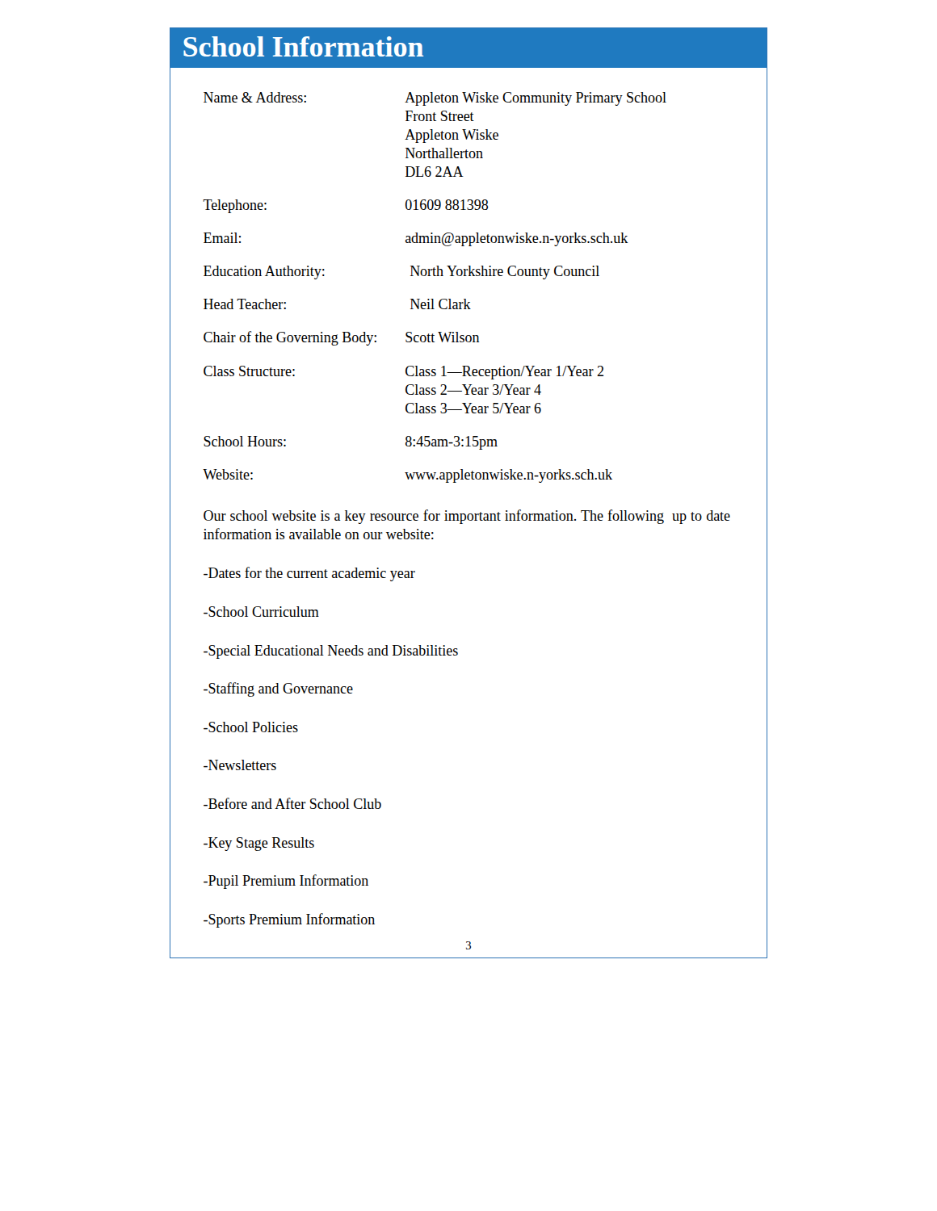School Information
| Name & Address: | Appleton Wiske Community Primary School Front Street Appleton Wiske Northallerton DL6 2AA |
| Telephone: | 01609 881398 |
| Email: | admin@appletonwiske.n-yorks.sch.uk |
| Education Authority: | North Yorkshire County Council |
| Head Teacher: | Neil Clark |
| Chair of the Governing Body: | Scott Wilson |
| Class Structure: | Class 1—Reception/Year 1/Year 2 Class 2—Year 3/Year 4 Class 3—Year 5/Year 6 |
| School Hours: | 8:45am-3:15pm |
| Website: | www.appletonwiske.n-yorks.sch.uk |
Our school website is a key resource for important information. The following up to date information is available on our website:
-Dates for the current academic year
-School Curriculum
-Special Educational Needs and Disabilities
-Staffing and Governance
-School Policies
-Newsletters
-Before and After School Club
-Key Stage Results
-Pupil Premium Information
-Sports Premium Information
3